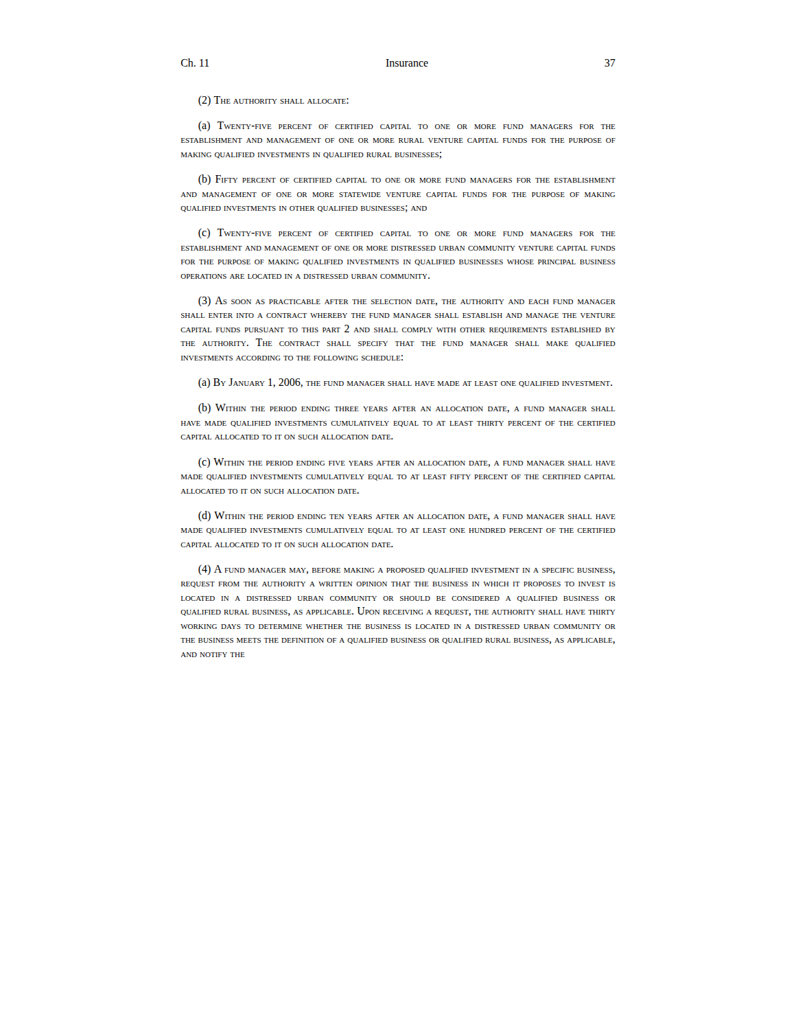Ch. 11
Insurance
37
(2) The authority shall allocate:
(a) Twenty-five percent of certified capital to one or more fund managers for the establishment and management of one or more rural venture capital funds for the purpose of making qualified investments in qualified rural businesses;
(b) Fifty percent of certified capital to one or more fund managers for the establishment and management of one or more statewide venture capital funds for the purpose of making qualified investments in other qualified businesses; and
(c) Twenty-five percent of certified capital to one or more fund managers for the establishment and management of one or more distressed urban community venture capital funds for the purpose of making qualified investments in qualified businesses whose principal business operations are located in a distressed urban community.
(3) As soon as practicable after the selection date, the authority and each fund manager shall enter into a contract whereby the fund manager shall establish and manage the venture capital funds pursuant to this part 2 and shall comply with other requirements established by the authority. The contract shall specify that the fund manager shall make qualified investments according to the following schedule:
(a) By January 1, 2006, the fund manager shall have made at least one qualified investment.
(b) Within the period ending three years after an allocation date, a fund manager shall have made qualified investments cumulatively equal to at least thirty percent of the certified capital allocated to it on such allocation date.
(c) Within the period ending five years after an allocation date, a fund manager shall have made qualified investments cumulatively equal to at least fifty percent of the certified capital allocated to it on such allocation date.
(d) Within the period ending ten years after an allocation date, a fund manager shall have made qualified investments cumulatively equal to at least one hundred percent of the certified capital allocated to it on such allocation date.
(4) A fund manager may, before making a proposed qualified investment in a specific business, request from the authority a written opinion that the business in which it proposes to invest is located in a distressed urban community or should be considered a qualified business or qualified rural business, as applicable. Upon receiving a request, the authority shall have thirty working days to determine whether the business is located in a distressed urban community or the business meets the definition of a qualified business or qualified rural business, as applicable, and notify the